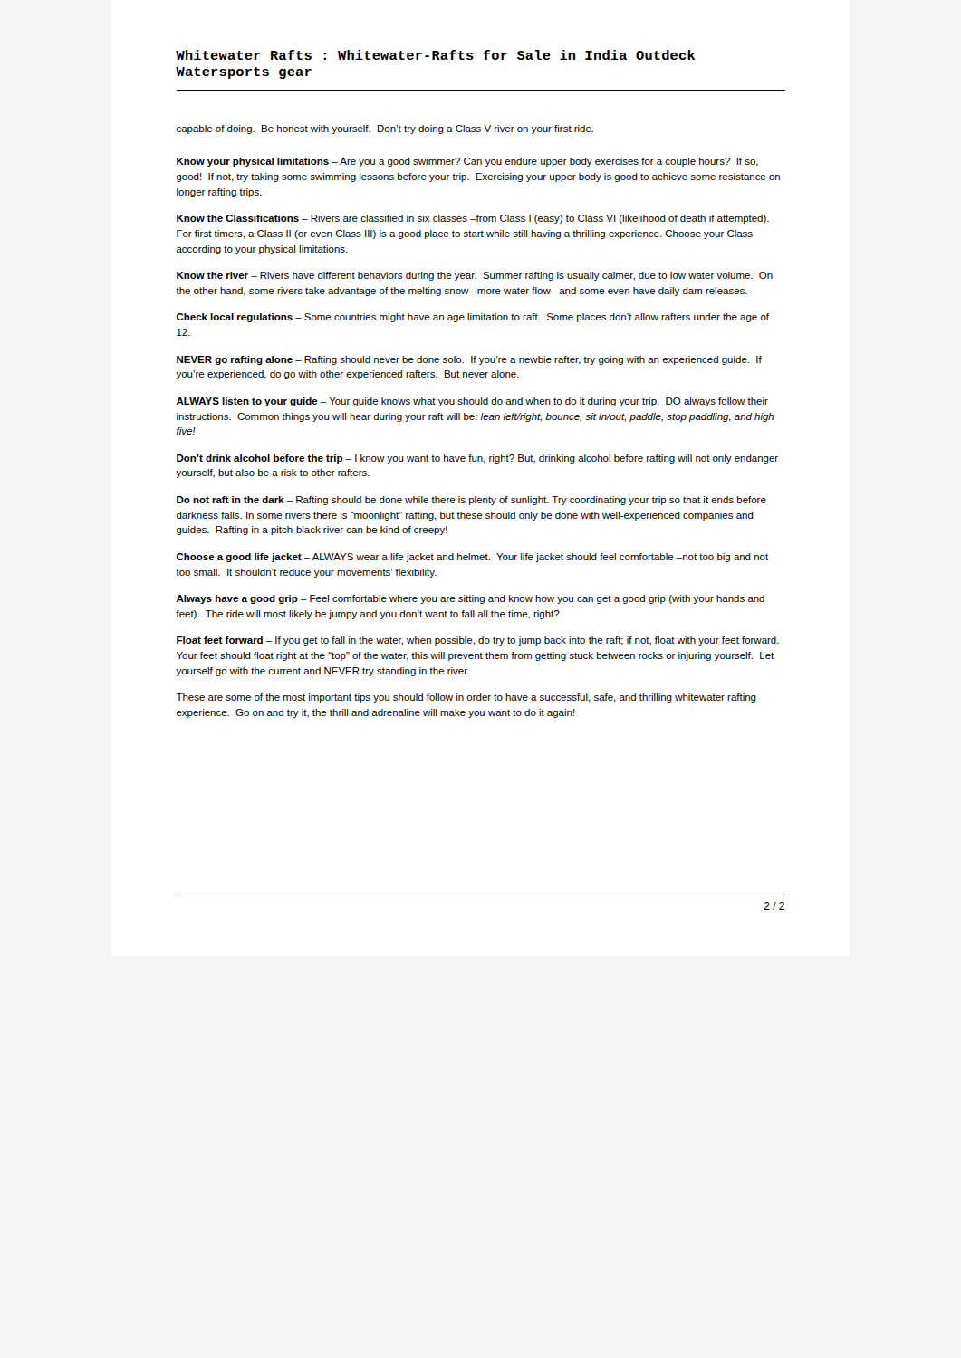Whitewater Rafts : Whitewater-Rafts for Sale in India Outdeck Watersports gear
capable of doing. Be honest with yourself. Don’t try doing a Class V river on your first ride.
Know your physical limitations – Are you a good swimmer? Can you endure upper body exercises for a couple hours? If so, good! If not, try taking some swimming lessons before your trip. Exercising your upper body is good to achieve some resistance on longer rafting trips.
Know the Classifications – Rivers are classified in six classes –from Class I (easy) to Class VI (likelihood of death if attempted). For first timers, a Class II (or even Class III) is a good place to start while still having a thrilling experience. Choose your Class according to your physical limitations.
Know the river – Rivers have different behaviors during the year. Summer rafting is usually calmer, due to low water volume. On the other hand, some rivers take advantage of the melting snow –more water flow– and some even have daily dam releases.
Check local regulations – Some countries might have an age limitation to raft. Some places don’t allow rafters under the age of 12.
NEVER go rafting alone – Rafting should never be done solo. If you’re a newbie rafter, try going with an experienced guide. If you’re experienced, do go with other experienced rafters. But never alone.
ALWAYS listen to your guide – Your guide knows what you should do and when to do it during your trip. DO always follow their instructions. Common things you will hear during your raft will be: lean left/right, bounce, sit in/out, paddle, stop paddling, and high five!
Don’t drink alcohol before the trip – I know you want to have fun, right? But, drinking alcohol before rafting will not only endanger yourself, but also be a risk to other rafters.
Do not raft in the dark – Rafting should be done while there is plenty of sunlight. Try coordinating your trip so that it ends before darkness falls. In some rivers there is “moonlight” rafting, but these should only be done with well-experienced companies and guides. Rafting in a pitch-black river can be kind of creepy!
Choose a good life jacket – ALWAYS wear a life jacket and helmet. Your life jacket should feel comfortable –not too big and not too small. It shouldn’t reduce your movements’ flexibility.
Always have a good grip – Feel comfortable where you are sitting and know how you can get a good grip (with your hands and feet). The ride will most likely be jumpy and you don’t want to fall all the time, right?
Float feet forward – If you get to fall in the water, when possible, do try to jump back into the raft; if not, float with your feet forward. Your feet should float right at the “top” of the water, this will prevent them from getting stuck between rocks or injuring yourself. Let yourself go with the current and NEVER try standing in the river.
These are some of the most important tips you should follow in order to have a successful, safe, and thrilling whitewater rafting experience. Go on and try it, the thrill and adrenaline will make you want to do it again!
2 / 2